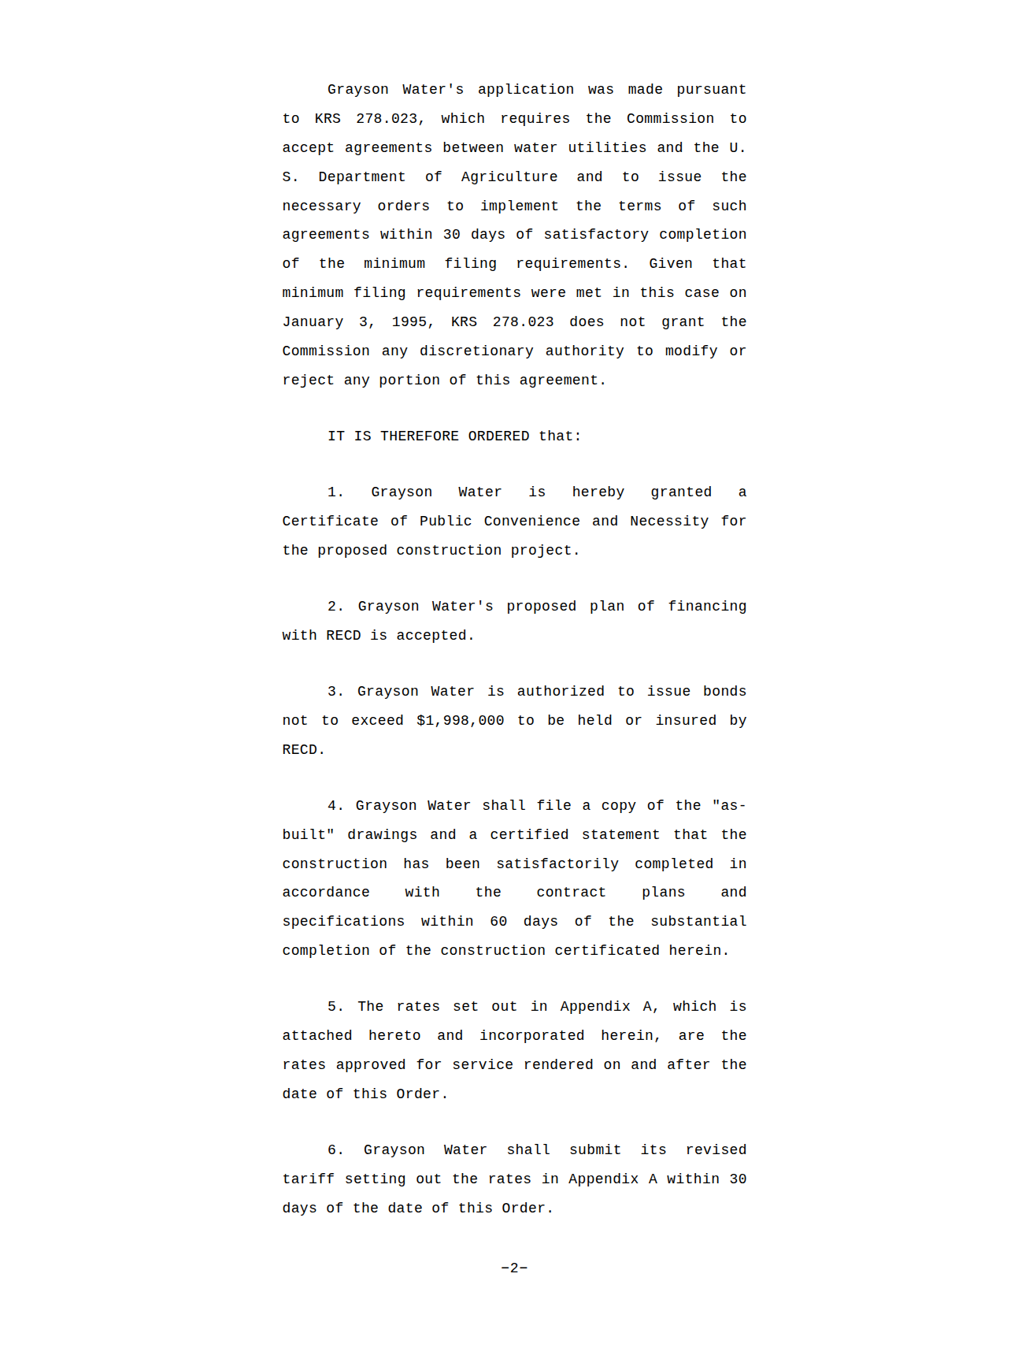Grayson Water's application was made pursuant to KRS 278.023, which requires the Commission to accept agreements between water utilities and the U. S. Department of Agriculture and to issue the necessary orders to implement the terms of such agreements within 30 days of satisfactory completion of the minimum filing requirements. Given that minimum filing requirements were met in this case on January 3, 1995, KRS 278.023 does not grant the Commission any discretionary authority to modify or reject any portion of this agreement.
IT IS THEREFORE ORDERED that:
1. Grayson Water is hereby granted a Certificate of Public Convenience and Necessity for the proposed construction project.
2. Grayson Water's proposed plan of financing with RECD is accepted.
3. Grayson Water is authorized to issue bonds not to exceed $1,998,000 to be held or insured by RECD.
4. Grayson Water shall file a copy of the "as-built" drawings and a certified statement that the construction has been satisfactorily completed in accordance with the contract plans and specifications within 60 days of the substantial completion of the construction certificated herein.
5. The rates set out in Appendix A, which is attached hereto and incorporated herein, are the rates approved for service rendered on and after the date of this Order.
6. Grayson Water shall submit its revised tariff setting out the rates in Appendix A within 30 days of the date of this Order.
−2−